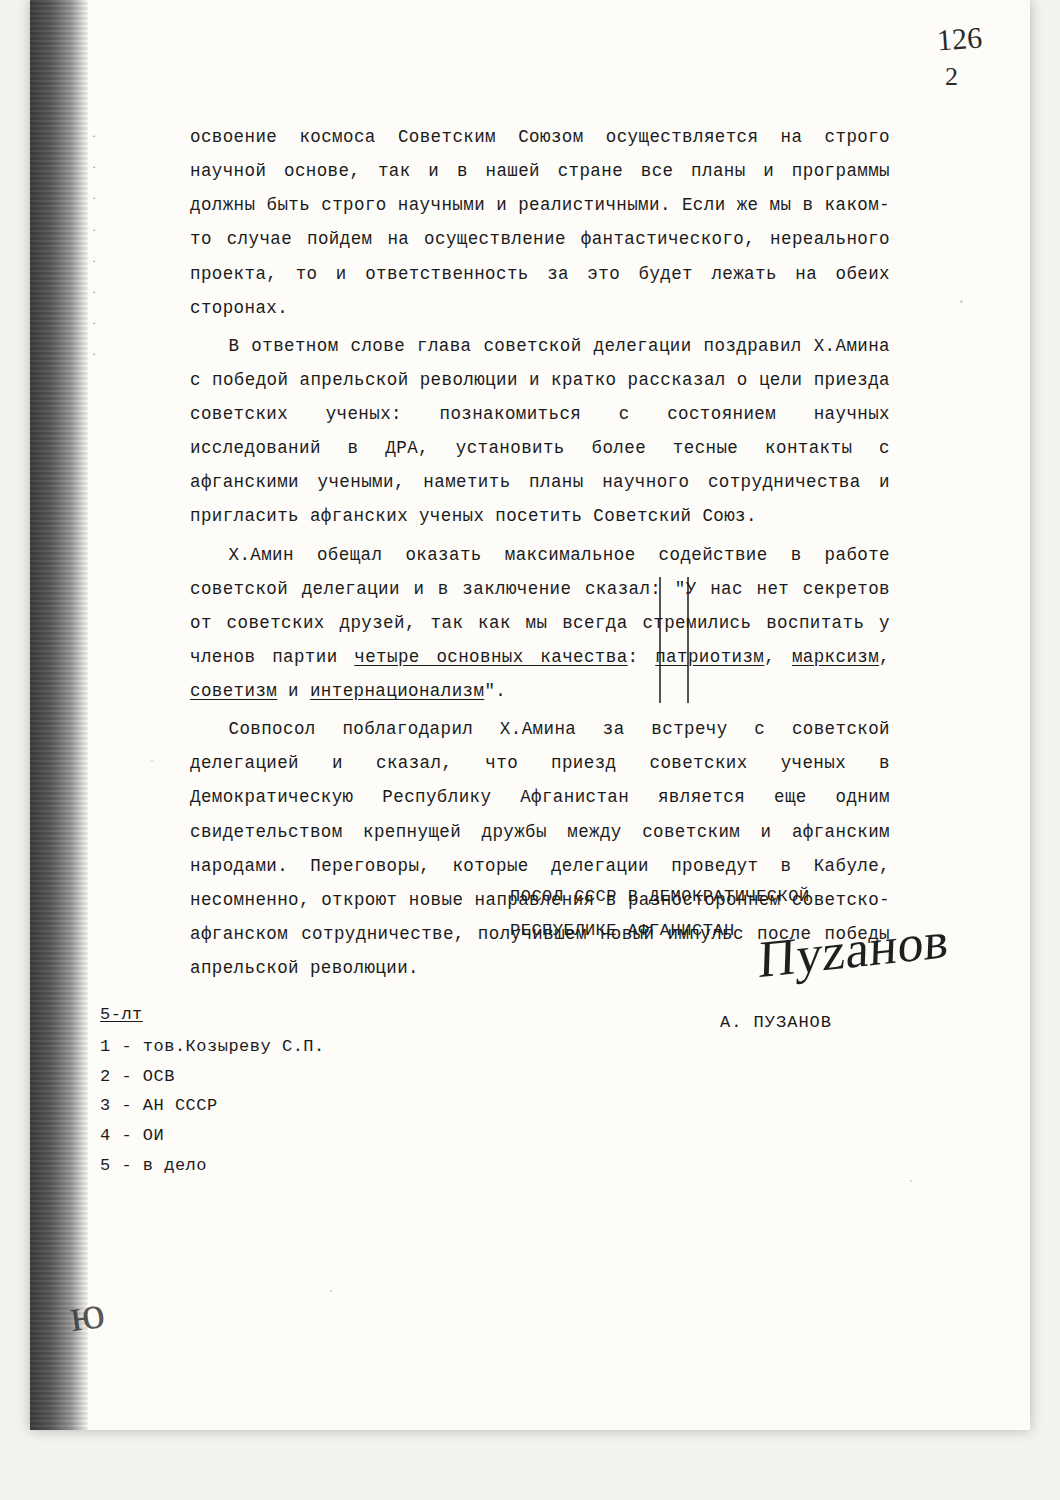· · · · · · · ·
126
2
освоение космоса Советским Союзом осуществляется на строго научной основе, так и в нашей стране все планы и программы должны быть строго научными и реалистичными. Если же мы в каком-то случае пойдем на осуществление фантастического, нереального проекта, то и ответственность за это будет лежать на обеих сторонах.
В ответном слове глава советской делегации поздравил Х.Амина с победой апрельской революции и кратко рассказал о цели приезда советских ученых: познакомиться с состоянием научных исследований в ДРА, установить более тесные контакты с афганскими учеными, наметить планы научного сотрудничества и пригласить афганских ученых посетить Советский Союз.
Х.Амин обещал оказать максимальное содействие в работе советской делегации и в заключение сказал: "У нас нет секретов от советских друзей, так как мы всегда стремились воспитать у членов партии четыре основных качества: патриотизм, марксизм, советизм и интернационализм".
Совпосол поблагодарил Х.Амина за встречу с советской делегацией и сказал, что приезд советских ученых в Демократическую Республику Афганистан является еще одним свидетельством крепнущей дружбы между советским и афганским народами. Переговоры, которые делегации проведут в Кабуле, несомненно, откроют новые направления в разностороннем советско-афганском сотрудничестве, получившем новый импульс после победы апрельской революции.
ПОСОЛ СССР В ДЕМОКРАТИЧЕСКОЙ РЕСПУБЛИКЕ АФГАНИСТАН Пуzанов А. ПУЗАНОВ
5-лт
1 - тов.Козыреву С.П.
2 - ОСВ
3 - АН СССР
4 - ОИ
5 - в дело
ю